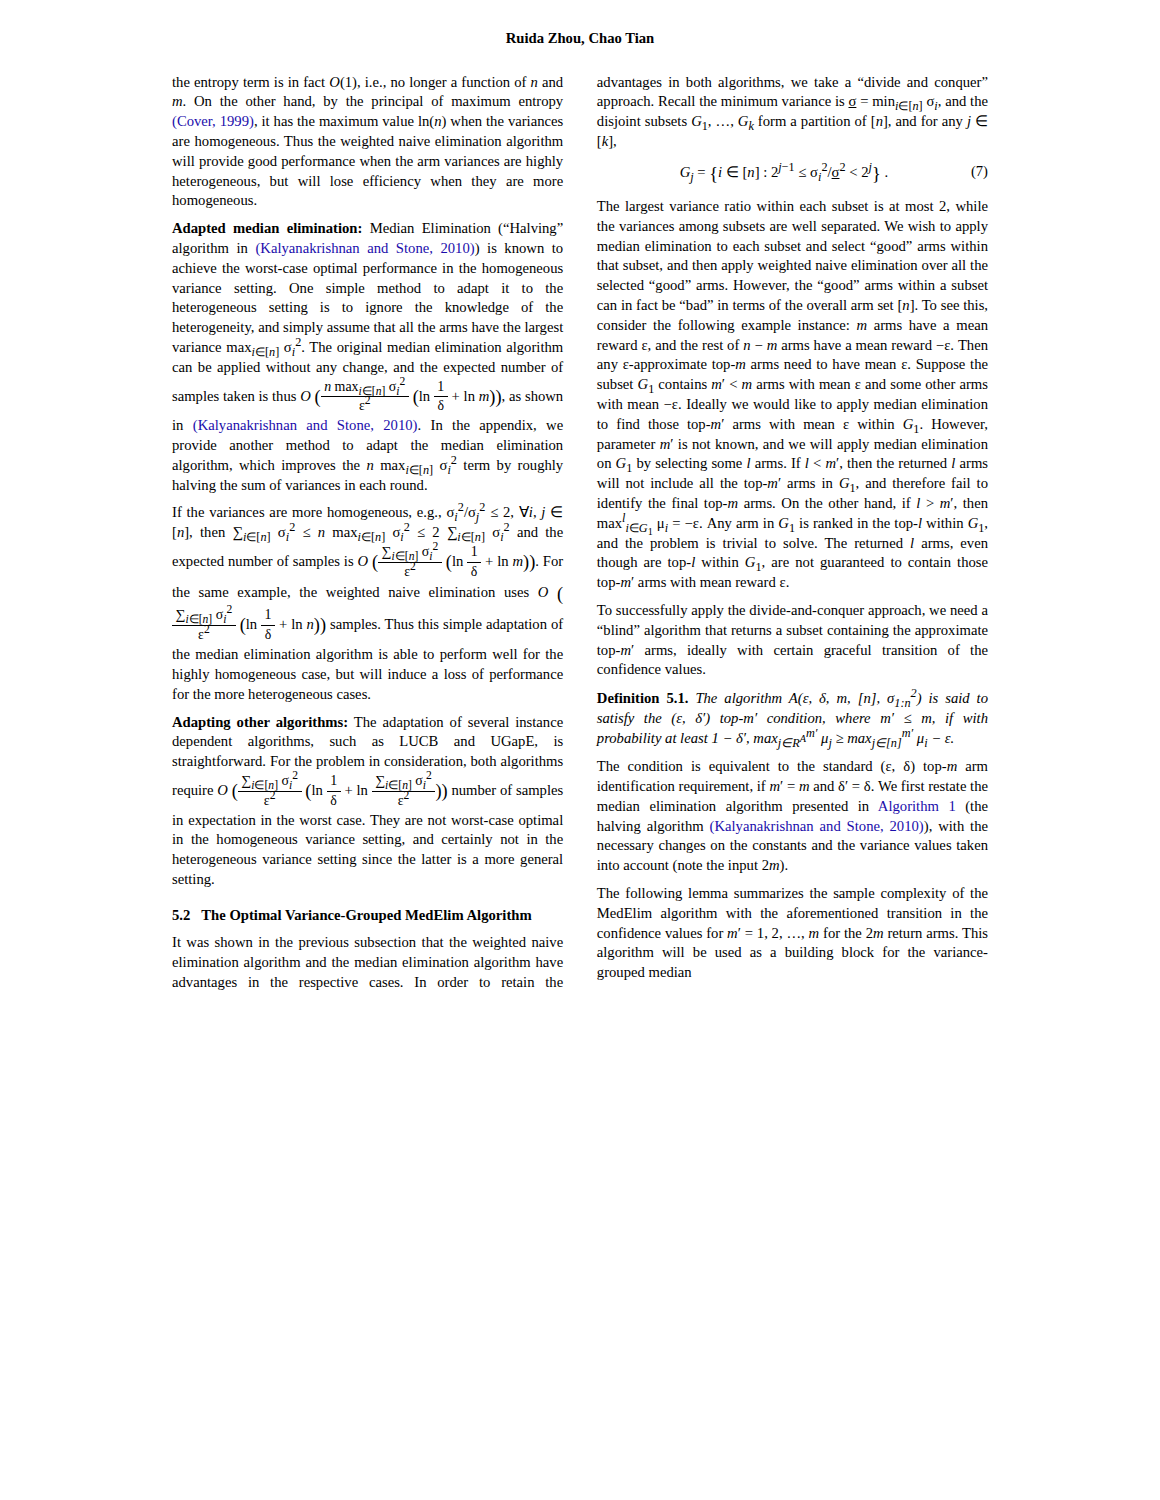Ruida Zhou, Chao Tian
the entropy term is in fact O(1), i.e., no longer a function of n and m. On the other hand, by the principal of maximum entropy (Cover, 1999), it has the maximum value ln(n) when the variances are homogeneous. Thus the weighted naive elimination algorithm will provide good performance when the arm variances are highly heterogeneous, but will lose efficiency when they are more homogeneous.
Adapted median elimination: Median Elimination (“Halving” algorithm in (Kalyanakrishnan and Stone, 2010)) is known to achieve the worst-case optimal performance in the homogeneous variance setting. One simple method to adapt it to the heterogeneous setting is to ignore the knowledge of the heterogeneity, and simply assume that all the arms have the largest variance maxi∈[n] σi2. The original median elimination algorithm can be applied without any change, and the expected number of samples taken is thus O (n maxi∈[n] σi2 ε2 (ln 1 δ + ln m)), as shown in (Kalyanakrishnan and Stone, 2010). In the appendix, we provide another method to adapt the median elimination algorithm, which improves the n maxi∈[n] σi2 term by roughly halving the sum of variances in each round.
If the variances are more homogeneous, e.g., σi2/σj2 ≤ 2, ∀i, j ∈ [n], then ∑i∈[n] σi2 ≤ n maxi∈[n] σi2 ≤ 2 ∑i∈[n] σi2 and the expected number of samples is O (∑i∈[n] σi2 ε2 (ln 1 δ + ln m)). For the same example, the weighted naive elimination uses O (∑i∈[n] σi2 ε2 (ln 1 δ + ln n)) samples. Thus this simple adaptation of the median elimination algorithm is able to perform well for the highly homogeneous case, but will induce a loss of performance for the more heterogeneous cases.
Adapting other algorithms: The adaptation of several instance dependent algorithms, such as LUCB and UGapE, is straightforward. For the problem in consideration, both algorithms require O (∑i∈[n] σi2 ε2 (ln 1 δ + ln ∑i∈[n] σi2 ε2)) number of samples in expectation in the worst case. They are not worst-case optimal in the homogeneous variance setting, and certainly not in the heterogeneous variance setting since the latter is a more general setting.
5.2 The Optimal Variance-Grouped MedElim Algorithm
It was shown in the previous subsection that the weighted naive elimination algorithm and the median elimination algorithm have advantages in the respective cases. In order to retain the advantages in both algorithms, we take a “divide and conquer” approach. Recall the minimum variance is σ = mini∈[n] σi, and the disjoint subsets G1, …, Gk form a partition of [n], and for any j ∈ [k],
Gj = {i ∈ [n] : 2j−1 ≤ σi2/σ2 < 2j} . (7)
The largest variance ratio within each subset is at most 2, while the variances among subsets are well separated. We wish to apply median elimination to each subset and select “good” arms within that subset, and then apply weighted naive elimination over all the selected “good” arms. However, the “good” arms within a subset can in fact be “bad” in terms of the overall arm set [n]. To see this, consider the following example instance: m arms have a mean reward ε, and the rest of n − m arms have a mean reward −ε. Then any ε-approximate top-m arms need to have mean ε. Suppose the subset G1 contains m′ < m arms with mean ε and some other arms with mean −ε. Ideally we would like to apply median elimination to find those top-m′ arms with mean ε within G1. However, parameter m′ is not known, and we will apply median elimination on G1 by selecting some l arms. If l < m′, then the returned l arms will not include all the top-m′ arms in G1, and therefore fail to identify the final top-m arms. On the other hand, if l > m′, then maxli∈G1 μi = −ε. Any arm in G1 is ranked in the top-l within G1, and the problem is trivial to solve. The returned l arms, even though are top-l within G1, are not guaranteed to contain those top-m′ arms with mean reward ε.
To successfully apply the divide-and-conquer approach, we need a “blind” algorithm that returns a subset containing the approximate top-m′ arms, ideally with certain graceful transition of the confidence values.
Definition 5.1. The algorithm A(ε, δ, m, [n], σ1:n2) is said to satisfy the (ε, δ′) top-m′ condition, where m′ ≤ m, if with probability at least 1 − δ′, maxj∈RAm′ μj ≥ maxj∈[n]m′ μi − ε.
The condition is equivalent to the standard (ε, δ) top-m arm identification requirement, if m′ = m and δ′ = δ. We first restate the median elimination algorithm presented in Algorithm 1 (the halving algorithm (Kalyanakrishnan and Stone, 2010)), with the necessary changes on the constants and the variance values taken into account (note the input 2m).
The following lemma summarizes the sample complexity of the MedElim algorithm with the aforementioned transition in the confidence values for m′ = 1, 2, …, m for the 2m return arms. This algorithm will be used as a building block for the variance-grouped median